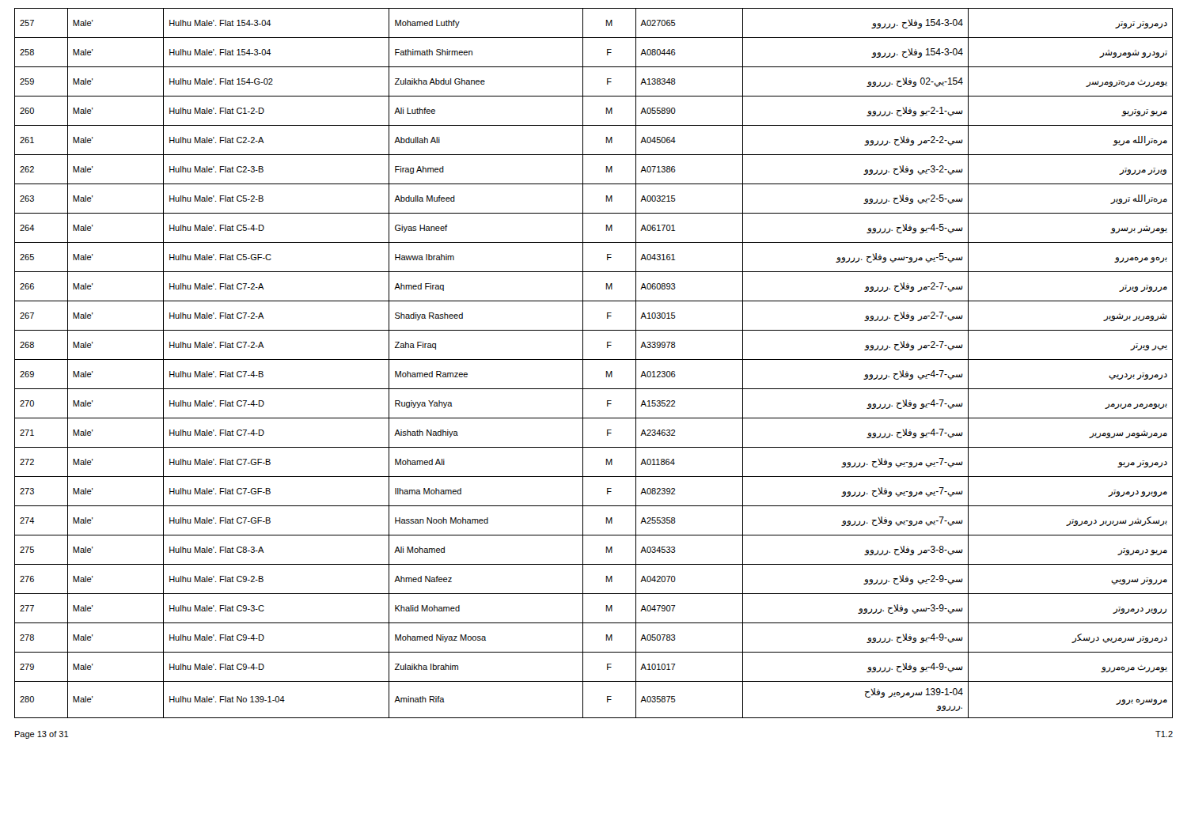| 257 | Male' | Hulhu Male'. Flat 154-3-04 | Mohamed Luthfy | M | A027065 | ‏154-3-04 ‏ﻭﻓﻼﺡ ‏.ﺭﺭﺭﻭﻭ | ﺩﺭﻣﺭﻭﺗﺭ ﺗﺭﻭﺗﺭ |
| 258 | Male' | Hulhu Male'. Flat 154-3-04 | Fathimath Shirmeen | F | A080446 | ‏154-3-04 ‏ﻭﻓﻼﺡ ‏.ﺭﺭﺭﻭﻭ | ﺗﺭﻭﺩﺭﻭ ﺷﻮﻣﺭﻭﺷﺭ |
| 259 | Male' | Hulhu Male'. Flat 154-G-02 | Zulaikha Abdul Ghanee | F | A138348 | ‏154-ﻳﻲ-02 ‏ﻭﻓﻼﺡ ‏.ﺭﺭﺭﻭﻭ | ﻳﻮﻣﺭﺭﺙ ﻣﺭﻩﺗﺭﻭﻣﺭﺳﺭ |
| 260 | Male' | Hulhu Male'. Flat C1-2-D | Ali Luthfee | M | A055890 | ‏ﺳﻲ-1-2-ﻳﻮ ‏ﻭﻓﻼﺡ ‏.ﺭﺭﺭﻭﻭ | ﻣﺭﻳﻮ ﺗﺭﻭﺗﺭﻳﻮ |
| 261 | Male' | Hulhu Male'. Flat C2-2-A | Abdullah Ali | M | A045064 | ‏ﺳﻲ-2-2-ﻣﺭ ‏ﻭﻓﻼﺡ ‏.ﺭﺭﺭﻭﻭ | ﻣﺭﻩﺗﺭﺍﻟﻠﻪ ﻣﺭﻳﻮ |
| 262 | Male' | Hulhu Male'. Flat C2-3-B | Firag Ahmed | M | A071386 | ‏ﺳﻲ-2-3-ﻳﻲ ‏ﻭﻓﻼﺡ ‏.ﺭﺭﺭﻭﻭ | ﻭﻳﺭﺗﺭ ﻣﺭﺭﻭﺗﺭ |
| 263 | Male' | Hulhu Male'. Flat C5-2-B | Abdulla Mufeed | M | A003215 | ‏ﺳﻲ-5-2-ﻳﻲ ‏ﻭﻓﻼﺡ ‏.ﺭﺭﺭﻭﻭ | ﻣﺭﻩﺗﺭﺍﻟﻠﻪ ﺗﺭﻭﻳﺭ |
| 264 | Male' | Hulhu Male'. Flat C5-4-D | Giyas Haneef | M | A061701 | ‏ﺳﻲ-5-4-ﻳﻮ ‏ﻭﻓﻼﺡ ‏.ﺭﺭﺭﻭﻭ | ﻳﻮﻣﺭﺷﺭ ﺑﺭﺳﺭﻭ |
| 265 | Male' | Hulhu Male'. Flat C5-GF-C | Hawwa Ibrahim | F | A043161 | ‏ﺳﻲ-5-ﻳﻲ ﻣﺭﻭ-ﺳﻲ ‏ﻭﻓﻼﺡ ‏.ﺭﺭﺭﻭﻭ | ﺑﺭﻩﻭ ﻣﺭﻩﻣﺭﺭﻭ |
| 266 | Male' | Hulhu Male'. Flat C7-2-A | Ahmed Firaq | M | A060893 | ‏ﺳﻲ-7-2-ﻣﺭ ‏ﻭﻓﻼﺡ ‏.ﺭﺭﺭﻭﻭ | ﻣﺭﺭﻭﺗﺭ ﻭﻳﺭﺗﺭ |
| 267 | Male' | Hulhu Male'. Flat C7-2-A | Shadiya Rasheed | F | A103015 | ‏ﺳﻲ-7-2-ﻣﺭ ‏ﻭﻓﻼﺡ ‏.ﺭﺭﺭﻭﻭ | ﺷﺭﻭﻣﺭﻳﺭ ﺑﺭﺷﻮﻳﺭ |
| 268 | Male' | Hulhu Male'. Flat C7-2-A | Zaha Firaq | F | A339978 | ‏ﺳﻲ-7-2-ﻣﺭ ‏ﻭﻓﻼﺡ ‏.ﺭﺭﺭﻭﻭ | ﻳﻲﺭ ﻭﻳﺭﺗﺭ |
| 269 | Male' | Hulhu Male'. Flat C7-4-B | Mohamed Ramzee | M | A012306 | ‏ﺳﻲ-7-4-ﻳﻲ ‏ﻭﻓﻼﺡ ‏.ﺭﺭﺭﻭﻭ | ﺩﺭﻣﺭﻭﺗﺭ ﺑﺭﺩﺭﻳﻲ |
| 270 | Male' | Hulhu Male'. Flat C7-4-D | Rugiyya Yahya | F | A153522 | ‏ﺳﻲ-7-4-ﻳﻮ ‏ﻭﻓﻼﺡ ‏.ﺭﺭﺭﻭﻭ | ﺑﺭﻳﻮﻣﺭﻣﺭ ﻣﺭﺑﺭﻣﺭ |
| 271 | Male' | Hulhu Male'. Flat C7-4-D | Aishath Nadhiya | F | A234632 | ‏ﺳﻲ-7-4-ﻳﻮ ‏ﻭﻓﻼﺡ ‏.ﺭﺭﺭﻭﻭ | ﻣﺭﻣﺭﺷﻮﻣﺭ ﺳﺭﻭﻣﺭﻳﺭ |
| 272 | Male' | Hulhu Male'. Flat C7-GF-B | Mohamed Ali | M | A011864 | ‏ﺳﻲ-7-ﻳﻲ ﻣﺭﻭ-ﻳﻲ ‏ﻭﻓﻼﺡ ‏.ﺭﺭﺭﻭﻭ | ﺩﺭﻣﺭﻭﺗﺭ ﻣﺭﻳﻮ |
| 273 | Male' | Hulhu Male'. Flat C7-GF-B | Ilhama Mohamed | F | A082392 | ‏ﺳﻲ-7-ﻳﻲ ﻣﺭﻭ-ﻳﻲ ‏ﻭﻓﻼﺡ ‏.ﺭﺭﺭﻭﻭ | ﻣﺭﻭﺑﺭﻭ ﺩﺭﻣﺭﻭﺗﺭ |
| 274 | Male' | Hulhu Male'. Flat C7-GF-B | Hassan Nooh Mohamed | M | A255358 | ‏ﺳﻲ-7-ﻳﻲ ﻣﺭﻭ-ﻳﻲ ‏ﻭﻓﻼﺡ ‏.ﺭﺭﺭﻭﻭ | ﺑﺭﺳﻜﺭﺷﺭ ﺳﺭﺑﺭﺑﺭ ﺩﺭﻣﺭﻭﺗﺭ |
| 275 | Male' | Hulhu Male'. Flat C8-3-A | Ali Mohamed | M | A034533 | ‏ﺳﻲ-8-3-ﻣﺭ ‏ﻭﻓﻼﺡ ‏.ﺭﺭﺭﻭﻭ | ﻣﺭﻳﻮ ﺩﺭﻣﺭﻭﺗﺭ |
| 276 | Male' | Hulhu Male'. Flat C9-2-B | Ahmed Nafeez | M | A042070 | ‏ﺳﻲ-9-2-ﻳﻲ ‏ﻭﻓﻼﺡ ‏.ﺭﺭﺭﻭﻭ | ﻣﺭﺭﻭﺗﺭ ﺳﺭﻭﻳﻲ |
| 277 | Male' | Hulhu Male'. Flat C9-3-C | Khalid Mohamed | M | A047907 | ‏ﺳﻲ-9-3-ﺳﻲ ‏ﻭﻓﻼﺡ ‏.ﺭﺭﺭﻭﻭ | ﺭﺭﻭﻳﺭ ﺩﺭﻣﺭﻭﺗﺭ |
| 278 | Male' | Hulhu Male'. Flat C9-4-D | Mohamed Niyaz Moosa | M | A050783 | ‏ﺳﻲ-9-4-ﻳﻮ ‏ﻭﻓﻼﺡ ‏.ﺭﺭﺭﻭﻭ | ﺩﺭﻣﺭﻭﺗﺭ ﺳﺭﻣﺭﻳﻲ ﺩﺭﺳﻜﺭ |
| 279 | Male' | Hulhu Male'. Flat C9-4-D | Zulaikha Ibrahim | F | A101017 | ‏ﺳﻲ-9-4-ﻳﻮ ‏ﻭﻓﻼﺡ ‏.ﺭﺭﺭﻭﻭ | ﻳﻮﻣﺭﺭﺙ ﻣﺭﻩﻣﺭﺭﻭ |
| 280 | Male' | Hulhu Male'. Flat No 139-1-04 | Aminath Rifa | F | A035875 | ‏139-1-04 ‏ﺳﺭﻣﺭﻩﻳﺭ ‏ﻭﻓﻼﺡ ‏.ﺭﺭﺭﻭﻭ | ﻣﺭﻭﺳﺭﻩ ﺑﺭﻭﺭ |
Page 13 of 31 T1.2